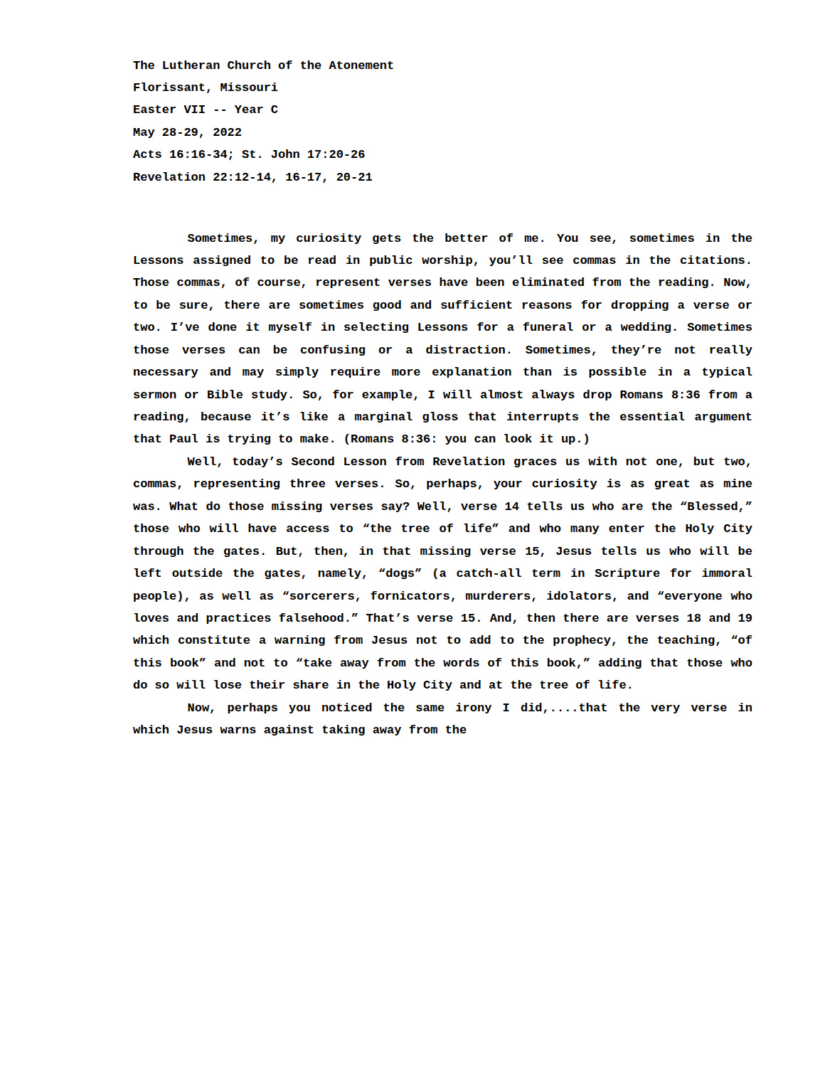The Lutheran Church of the Atonement Florissant, Missouri Easter VII -- Year C May 28-29, 2022 Acts 16:16-34; St. John 17:20-26 Revelation 22:12-14, 16-17, 20-21
Sometimes, my curiosity gets the better of me. You see, sometimes in the Lessons assigned to be read in public worship, you’ll see commas in the citations. Those commas, of course, represent verses have been eliminated from the reading. Now, to be sure, there are sometimes good and sufficient reasons for dropping a verse or two. I’ve done it myself in selecting Lessons for a funeral or a wedding. Sometimes those verses can be confusing or a distraction. Sometimes, they’re not really necessary and may simply require more explanation than is possible in a typical sermon or Bible study. So, for example, I will almost always drop Romans 8:36 from a reading, because it’s like a marginal gloss that interrupts the essential argument that Paul is trying to make. (Romans 8:36: you can look it up.)
Well, today’s Second Lesson from Revelation graces us with not one, but two, commas, representing three verses. So, perhaps, your curiosity is as great as mine was. What do those missing verses say? Well, verse 14 tells us who are the “Blessed,” those who will have access to “the tree of life” and who many enter the Holy City through the gates. But, then, in that missing verse 15, Jesus tells us who will be left outside the gates, namely, “dogs” (a catch-all term in Scripture for immoral people), as well as “sorcerers, fornicators, murderers, idolators, and “everyone who loves and practices falsehood.” That’s verse 15. And, then there are verses 18 and 19 which constitute a warning from Jesus not to add to the prophecy, the teaching, “of this book” and not to “take away from the words of this book,” adding that those who do so will lose their share in the Holy City and at the tree of life.
Now, perhaps you noticed the same irony I did,....that the very verse in which Jesus warns against taking away from the